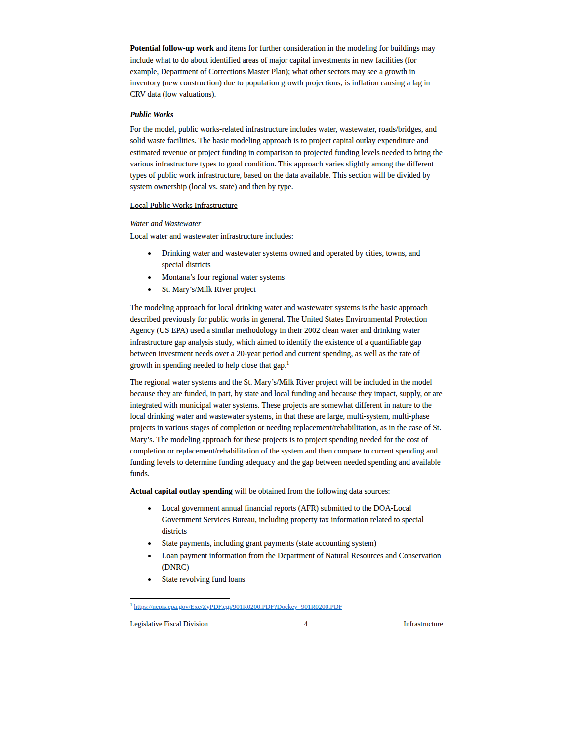Potential follow-up work and items for further consideration in the modeling for buildings may include what to do about identified areas of major capital investments in new facilities (for example, Department of Corrections Master Plan); what other sectors may see a growth in inventory (new construction) due to population growth projections; is inflation causing a lag in CRV data (low valuations).
Public Works
For the model, public works-related infrastructure includes water, wastewater, roads/bridges, and solid waste facilities. The basic modeling approach is to project capital outlay expenditure and estimated revenue or project funding in comparison to projected funding levels needed to bring the various infrastructure types to good condition. This approach varies slightly among the different types of public work infrastructure, based on the data available. This section will be divided by system ownership (local vs. state) and then by type.
Local Public Works Infrastructure
Water and Wastewater
Local water and wastewater infrastructure includes:
Drinking water and wastewater systems owned and operated by cities, towns, and special districts
Montana’s four regional water systems
St. Mary’s/Milk River project
The modeling approach for local drinking water and wastewater systems is the basic approach described previously for public works in general. The United States Environmental Protection Agency (US EPA) used a similar methodology in their 2002 clean water and drinking water infrastructure gap analysis study, which aimed to identify the existence of a quantifiable gap between investment needs over a 20-year period and current spending, as well as the rate of growth in spending needed to help close that gap.1
The regional water systems and the St. Mary’s/Milk River project will be included in the model because they are funded, in part, by state and local funding and because they impact, supply, or are integrated with municipal water systems. These projects are somewhat different in nature to the local drinking water and wastewater systems, in that these are large, multi-system, multi-phase projects in various stages of completion or needing replacement/rehabilitation, as in the case of St. Mary’s. The modeling approach for these projects is to project spending needed for the cost of completion or replacement/rehabilitation of the system and then compare to current spending and funding levels to determine funding adequacy and the gap between needed spending and available funds.
Actual capital outlay spending will be obtained from the following data sources:
Local government annual financial reports (AFR) submitted to the DOA-Local Government Services Bureau, including property tax information related to special districts
State payments, including grant payments (state accounting system)
Loan payment information from the Department of Natural Resources and Conservation (DNRC)
State revolving fund loans
1 https://nepis.epa.gov/Exe/ZyPDF.cgi/901R0200.PDF?Dockey=901R0200.PDF
Legislative Fiscal Division 4 Infrastructure